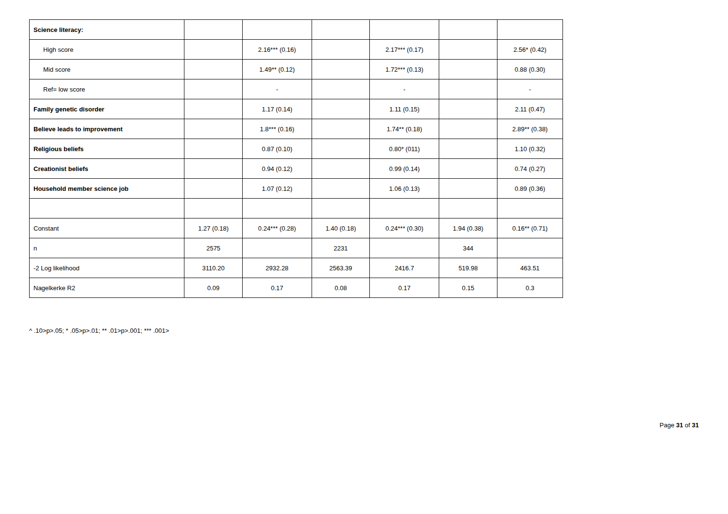| Science literacy: | | | | | | |
| High score | | 2.16*** (0.16) | | 2.17*** (0.17) | | 2.56* (0.42) |
| Mid score | | 1.49** (0.12) | | 1.72*** (0.13) | | 0.88 (0.30) |
| Ref= low score | | - | | - | | - |
| Family genetic disorder | | 1.17 (0.14) | | 1.11 (0.15) | | 2.11 (0.47) |
| Believe leads to improvement | | 1.8*** (0.16) | | 1.74** (0.18) | | 2.89** (0.38) |
| Religious beliefs | | 0.87 (0.10) | | 0.80* (011) | | 1.10 (0.32) |
| Creationist beliefs | | 0.94 (0.12) | | 0.99 (0.14) | | 0.74 (0.27) |
| Household member science job | | 1.07 (0.12) | | 1.06 (0.13) | | 0.89 (0.36) |
| Constant | 1.27 (0.18) | 0.24*** (0.28) | 1.40 (0.18) | 0.24*** (0.30) | 1.94 (0.38) | 0.16** (0.71) |
| n | 2575 | | 2231 | | 344 | |
| -2 Log likelihood | 3110.20 | 2932.28 | 2563.39 | 2416.7 | 519.98 | 463.51 |
| Nagelkerke R2 | 0.09 | 0.17 | 0.08 | 0.17 | 0.15 | 0.3 |
^ .10>p>.05; * .05>p>.01; ** .01>p>.001; *** .001>
Page 31 of 31